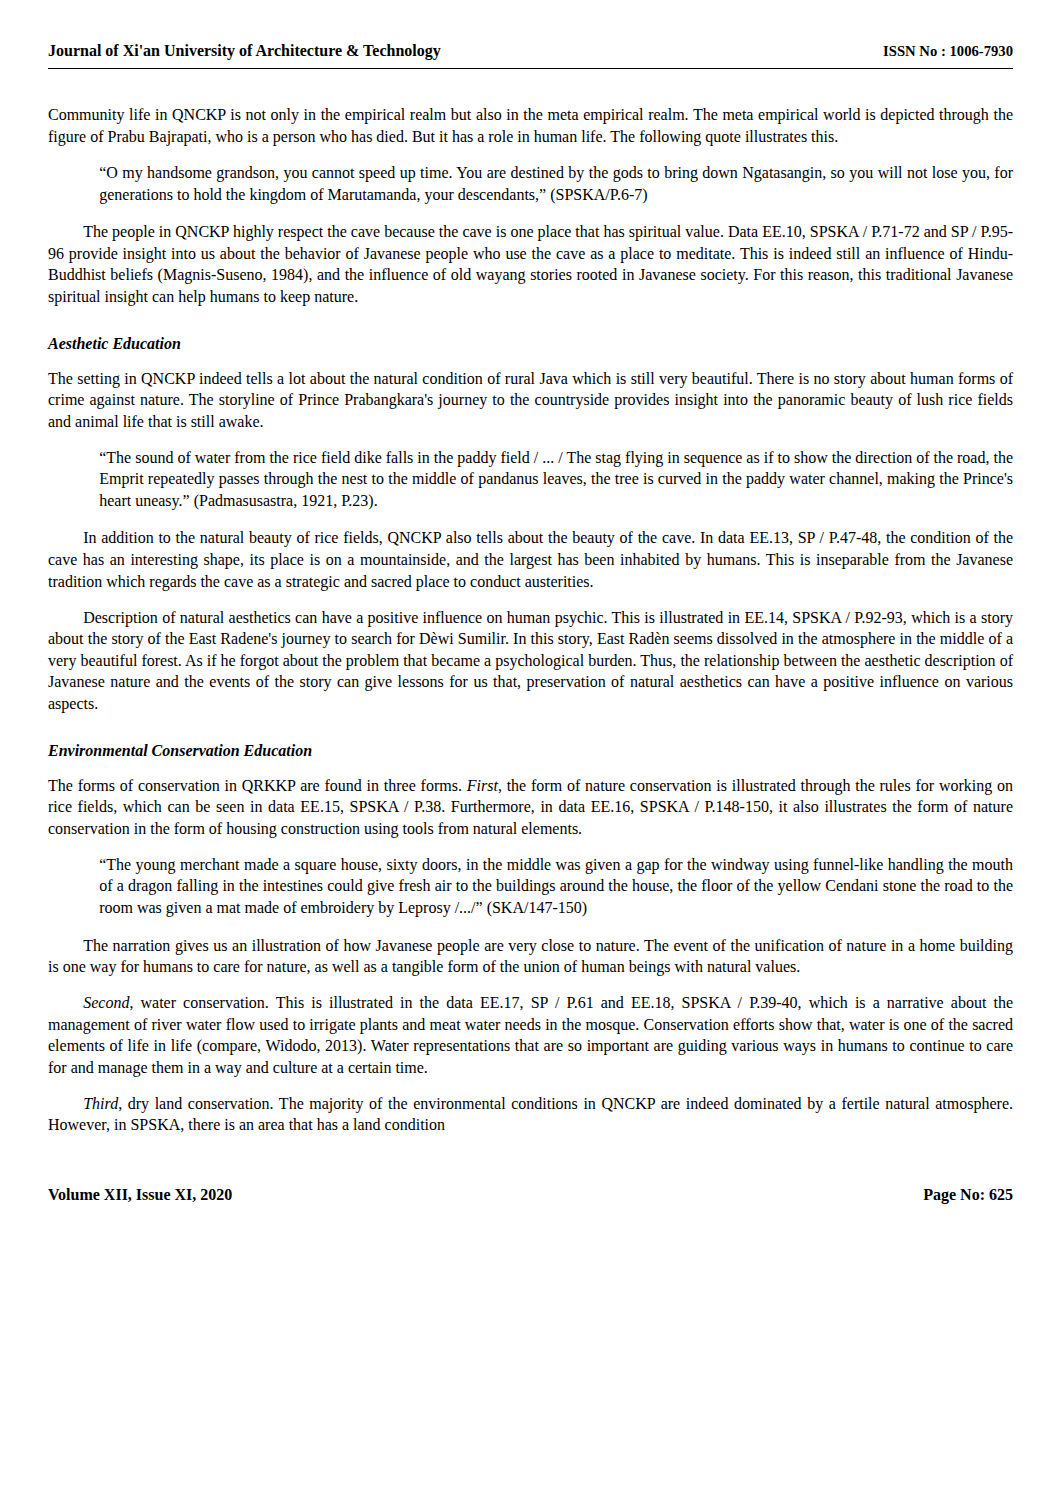Journal of Xi'an University of Architecture & Technology ISSN No : 1006-7930
Community life in QNCKP is not only in the empirical realm but also in the meta empirical realm. The meta empirical world is depicted through the figure of Prabu Bajrapati, who is a person who has died. But it has a role in human life. The following quote illustrates this.
“O my handsome grandson, you cannot speed up time. You are destined by the gods to bring down Ngatasangin, so you will not lose you, for generations to hold the kingdom of Marutamanda, your descendants,” (SPSKA/P.6-7)
The people in QNCKP highly respect the cave because the cave is one place that has spiritual value. Data EE.10, SPSKA / P.71-72 and SP / P.95-96 provide insight into us about the behavior of Javanese people who use the cave as a place to meditate. This is indeed still an influence of Hindu-Buddhist beliefs (Magnis-Suseno, 1984), and the influence of old wayang stories rooted in Javanese society. For this reason, this traditional Javanese spiritual insight can help humans to keep nature.
Aesthetic Education
The setting in QNCKP indeed tells a lot about the natural condition of rural Java which is still very beautiful. There is no story about human forms of crime against nature. The storyline of Prince Prabangkara's journey to the countryside provides insight into the panoramic beauty of lush rice fields and animal life that is still awake.
“The sound of water from the rice field dike falls in the paddy field / ... / The stag flying in sequence as if to show the direction of the road, the Emprit repeatedly passes through the nest to the middle of pandanus leaves, the tree is curved in the paddy water channel, making the Prince's heart uneasy.” (Padmasusastra, 1921, P.23).
In addition to the natural beauty of rice fields, QNCKP also tells about the beauty of the cave. In data EE.13, SP / P.47-48, the condition of the cave has an interesting shape, its place is on a mountainside, and the largest has been inhabited by humans. This is inseparable from the Javanese tradition which regards the cave as a strategic and sacred place to conduct austerities.
Description of natural aesthetics can have a positive influence on human psychic. This is illustrated in EE.14, SPSKA / P.92-93, which is a story about the story of the East Radene's journey to search for Dèwi Sumilir. In this story, East Radèn seems dissolved in the atmosphere in the middle of a very beautiful forest. As if he forgot about the problem that became a psychological burden. Thus, the relationship between the aesthetic description of Javanese nature and the events of the story can give lessons for us that, preservation of natural aesthetics can have a positive influence on various aspects.
Environmental Conservation Education
The forms of conservation in QRKKP are found in three forms. First, the form of nature conservation is illustrated through the rules for working on rice fields, which can be seen in data EE.15, SPSKA / P.38. Furthermore, in data EE.16, SPSKA / P.148-150, it also illustrates the form of nature conservation in the form of housing construction using tools from natural elements.
“The young merchant made a square house, sixty doors, in the middle was given a gap for the windway using funnel-like handling the mouth of a dragon falling in the intestines could give fresh air to the buildings around the house, the floor of the yellow Cendani stone the road to the room was given a mat made of embroidery by Leprosy /.../” (SKA/147-150)
The narration gives us an illustration of how Javanese people are very close to nature. The event of the unification of nature in a home building is one way for humans to care for nature, as well as a tangible form of the union of human beings with natural values.
Second, water conservation. This is illustrated in the data EE.17, SP / P.61 and EE.18, SPSKA / P.39-40, which is a narrative about the management of river water flow used to irrigate plants and meat water needs in the mosque. Conservation efforts show that, water is one of the sacred elements of life in life (compare, Widodo, 2013). Water representations that are so important are guiding various ways in humans to continue to care for and manage them in a way and culture at a certain time.
Third, dry land conservation. The majority of the environmental conditions in QNCKP are indeed dominated by a fertile natural atmosphere. However, in SPSKA, there is an area that has a land condition
Volume XII, Issue XI, 2020 Page No: 625